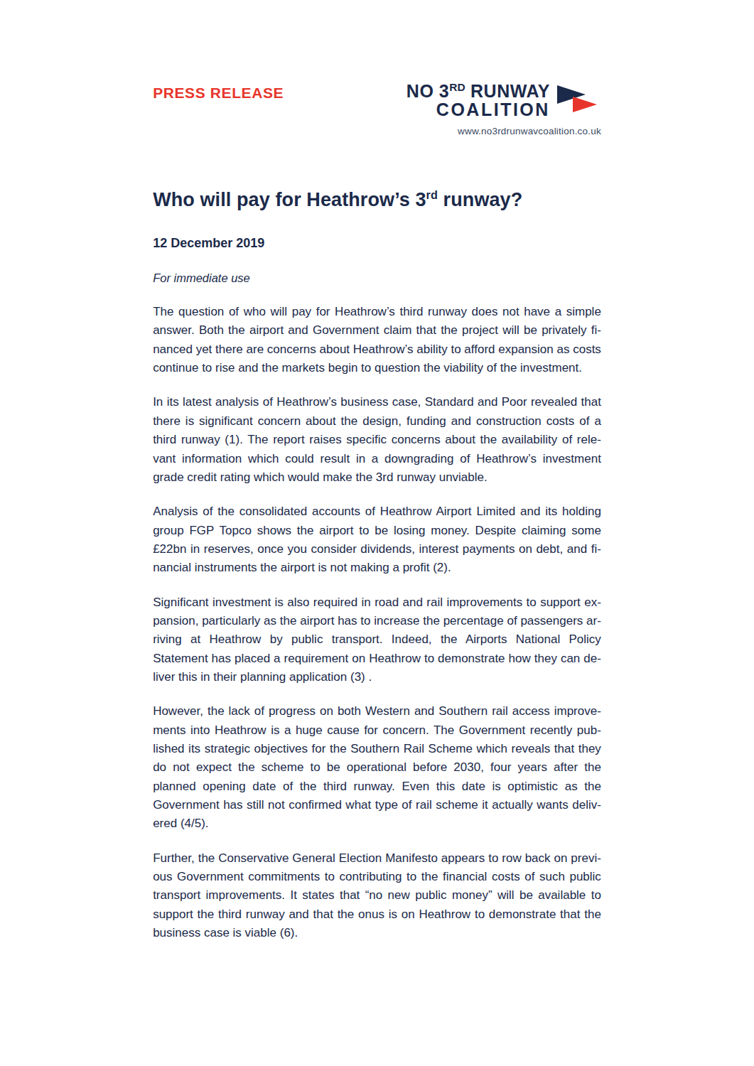NO 3RD RUNWAY
COALITION
www.no3rdrunwavcoalition.co.uk
PRESS RELEASE
Who will pay for Heathrow’s 3rd runway?
12 December 2019
For immediate use
The question of who will pay for Heathrow’s third runway does not have a simple answer. Both the airport and Government claim that the project will be privately financed yet there are concerns about Heathrow’s ability to afford expansion as costs continue to rise and the markets begin to question the viability of the investment.
In its latest analysis of Heathrow’s business case, Standard and Poor revealed that there is significant concern about the design, funding and construction costs of a third runway (1). The report raises specific concerns about the availability of relevant information which could result in a downgrading of Heathrow’s investment grade credit rating which would make the 3rd runway unviable.
Analysis of the consolidated accounts of Heathrow Airport Limited and its holding group FGP Topco shows the airport to be losing money. Despite claiming some £22bn in reserves, once you consider dividends, interest payments on debt, and financial instruments the airport is not making a profit (2).
Significant investment is also required in road and rail improvements to support expansion, particularly as the airport has to increase the percentage of passengers arriving at Heathrow by public transport. Indeed, the Airports National Policy Statement has placed a requirement on Heathrow to demonstrate how they can deliver this in their planning application (3) .
However, the lack of progress on both Western and Southern rail access improvements into Heathrow is a huge cause for concern. The Government recently published its strategic objectives for the Southern Rail Scheme which reveals that they do not expect the scheme to be operational before 2030, four years after the planned opening date of the third runway. Even this date is optimistic as the Government has still not confirmed what type of rail scheme it actually wants delivered (4/5).
Further, the Conservative General Election Manifesto appears to row back on previous Government commitments to contributing to the financial costs of such public transport improvements. It states that “no new public money” will be available to support the third runway and that the onus is on Heathrow to demonstrate that the business case is viable (6).